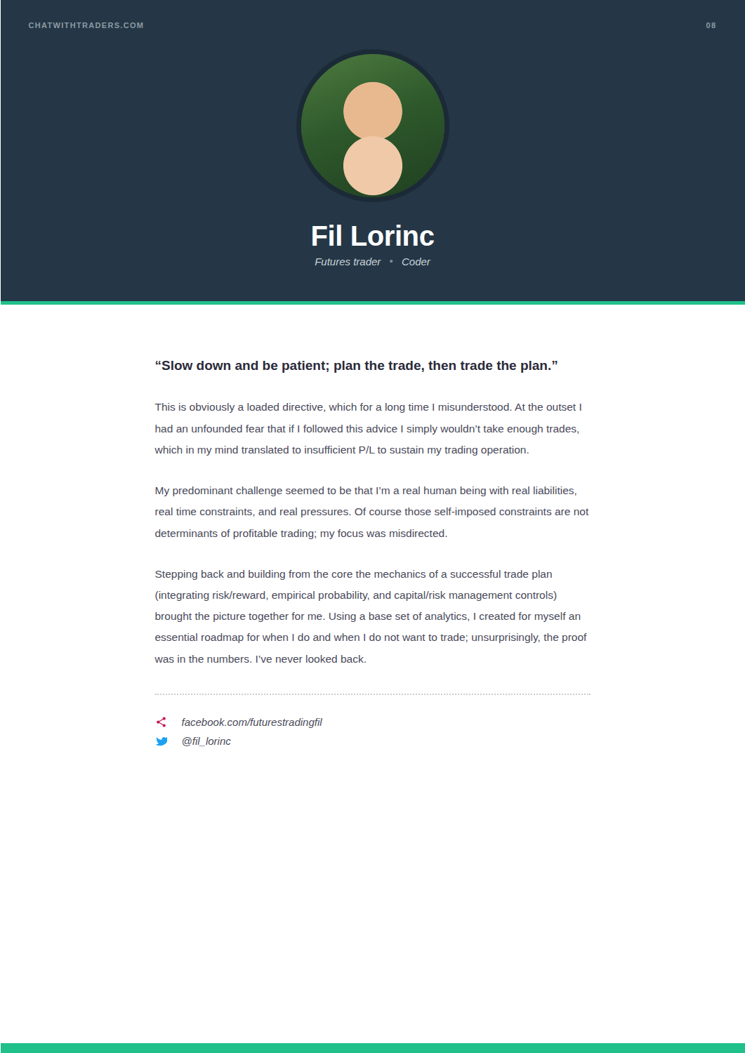chatwithtraders.com 08
Fil Lorinc
Futures trader • Coder
“Slow down and be patient; plan the trade, then trade the plan.”
This is obviously a loaded directive, which for a long time I misunderstood. At the outset I had an unfounded fear that if I followed this advice I simply wouldn’t take enough trades, which in my mind translated to insufficient P/L to sustain my trading operation.
My predominant challenge seemed to be that I’m a real human being with real liabilities, real time constraints, and real pressures. Of course those self-imposed constraints are not determinants of profitable trading; my focus was misdirected.
Stepping back and building from the core the mechanics of a successful trade plan (integrating risk/reward, empirical probability, and capital/risk management controls) brought the picture together for me. Using a base set of analytics, I created for myself an essential roadmap for when I do and when I do not want to trade; unsurprisingly, the proof was in the numbers. I’ve never looked back.
facebook.com/futurestradingfil
@fil_lorinc